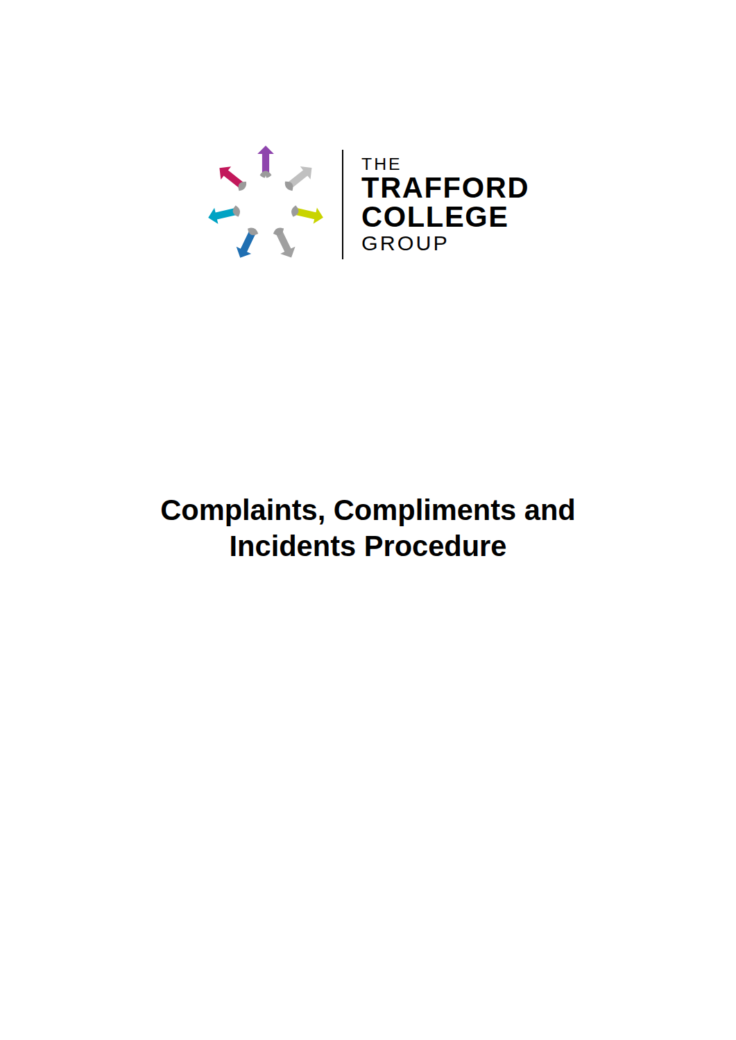THE
TRAFFORD
COLLEGE
GROUP
Complaints, Compliments and Incidents Procedure